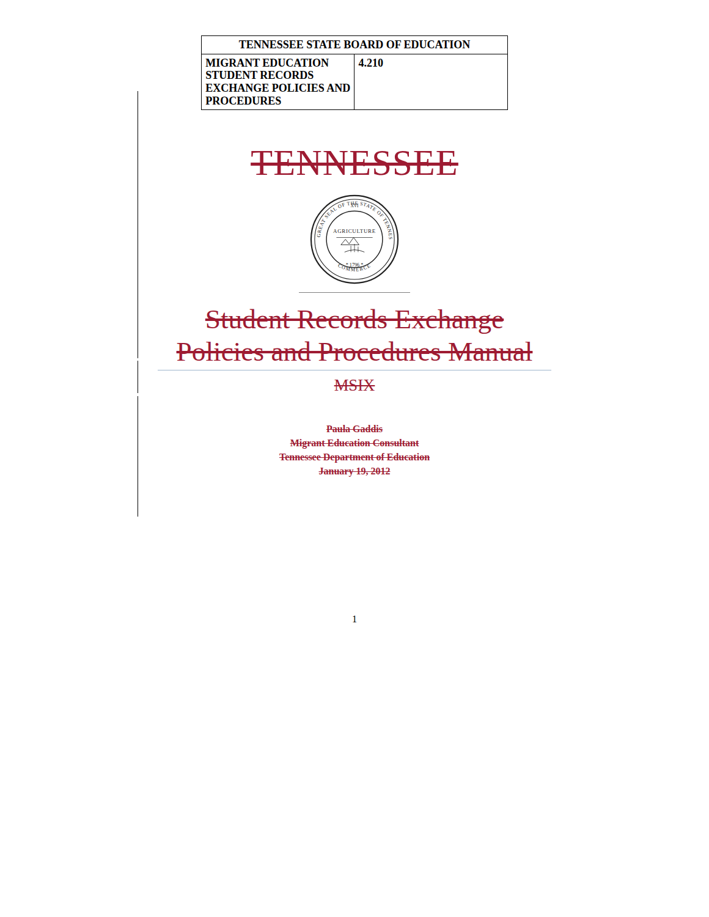| TENNESSEE STATE BOARD OF EDUCATION |
| MIGRANT EDUCATION STUDENT RECORDS EXCHANGE POLICIES AND PROCEDURES | 4.210 |
TENNESSEE
Student Records Exchange Policies and Procedures Manual
MSIX
Paula Gaddis
Migrant Education Consultant
Tennessee Department of Education
January 19, 2012
1